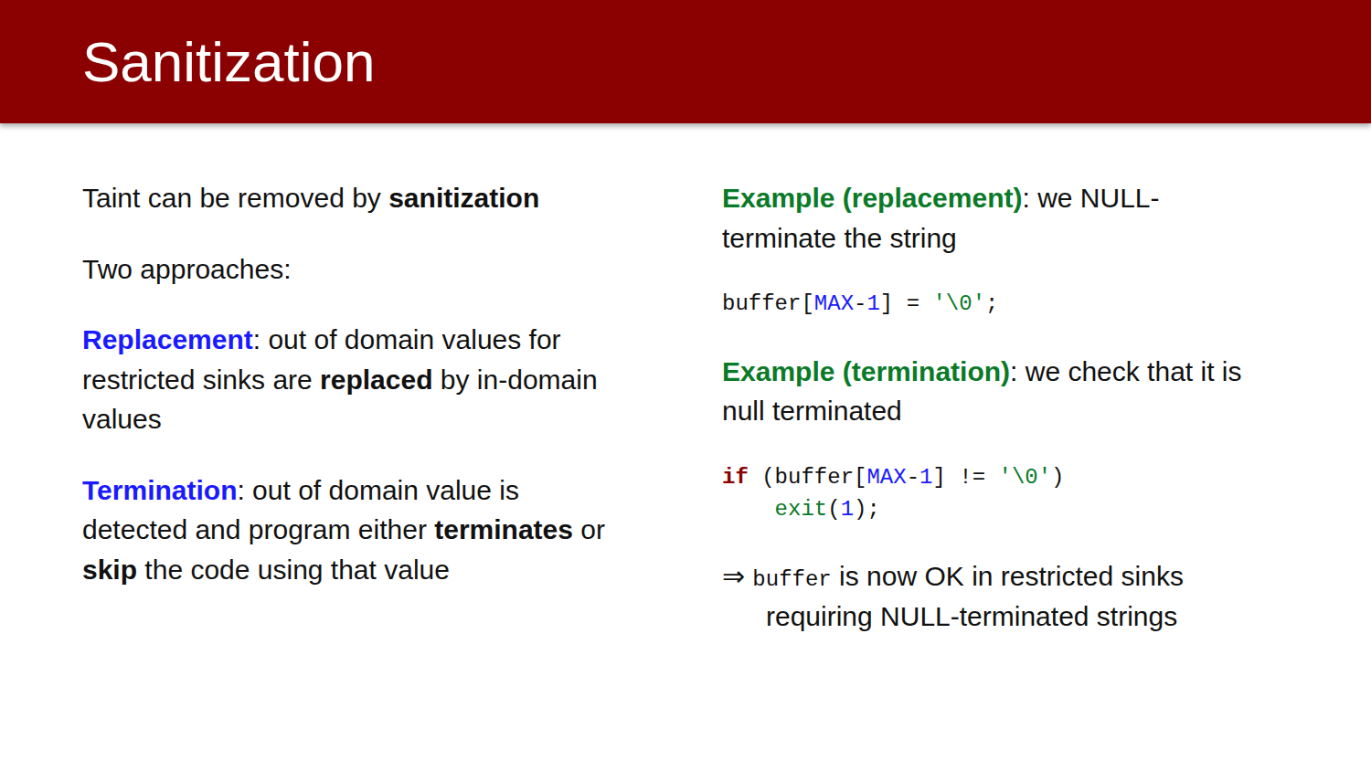Sanitization
Taint can be removed by sanitization
Two approaches:
Replacement: out of domain values for restricted sinks are replaced by in-domain values
Termination: out of domain value is detected and program either terminates or skip the code using that value
Example (replacement): we NULL-terminate the string
buffer[MAX-1] = '\0';
Example (termination): we check that it is null terminated
if (buffer[MAX-1] != '\0') exit(1);
⇒ buffer is now OK in restricted sinks
requiring NULL-terminated strings